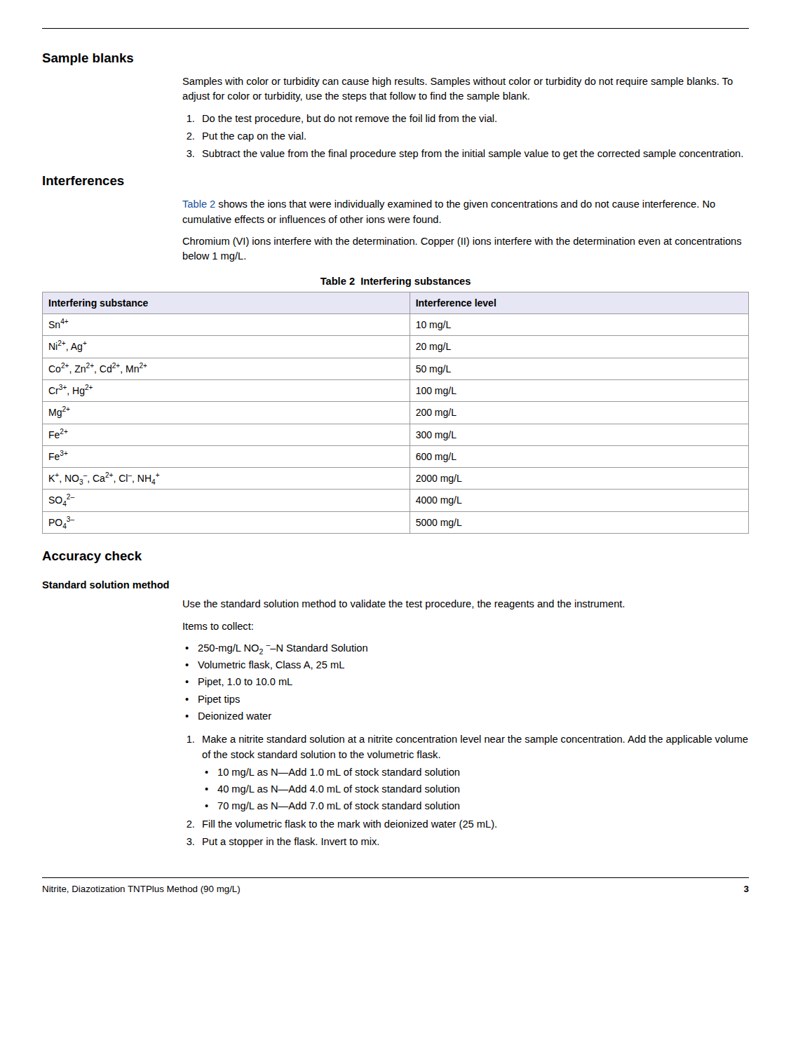Sample blanks
Samples with color or turbidity can cause high results. Samples without color or turbidity do not require sample blanks. To adjust for color or turbidity, use the steps that follow to find the sample blank.
Do the test procedure, but do not remove the foil lid from the vial.
Put the cap on the vial.
Subtract the value from the final procedure step from the initial sample value to get the corrected sample concentration.
Interferences
Table 2 shows the ions that were individually examined to the given concentrations and do not cause interference. No cumulative effects or influences of other ions were found.
Chromium (VI) ions interfere with the determination. Copper (II) ions interfere with the determination even at concentrations below 1 mg/L.
Table 2 Interfering substances
| Interfering substance | Interference level |
| --- | --- |
| Sn 4+ | 10 mg/L |
| Ni 2+ , Ag + | 20 mg/L |
| Co 2+ , Zn 2+ , Cd 2+ , Mn 2+ | 50 mg/L |
| Cr 3+ , Hg 2+ | 100 mg/L |
| Mg 2+ | 200 mg/L |
| Fe 2+ | 300 mg/L |
| Fe 3+ | 600 mg/L |
| K + , NO 3 – , Ca 2+ , Cl – , NH 4 + | 2000 mg/L |
| SO 4 2– | 4000 mg/L |
| PO 4 3– | 5000 mg/L |
Accuracy check
Standard solution method
Use the standard solution method to validate the test procedure, the reagents and the instrument.
Items to collect:
250-mg/L NO2 ––N Standard Solution
Volumetric flask, Class A, 25 mL
Pipet, 1.0 to 10.0 mL
Pipet tips
Deionized water
Make a nitrite standard solution at a nitrite concentration level near the sample concentration. Add the applicable volume of the stock standard solution to the volumetric flask.
10 mg/L as N—Add 1.0 mL of stock standard solution
40 mg/L as N—Add 4.0 mL of stock standard solution
70 mg/L as N—Add 7.0 mL of stock standard solution
Fill the volumetric flask to the mark with deionized water (25 mL).
Put a stopper in the flask. Invert to mix.
Nitrite, Diazotization TNTPlus Method (90 mg/L) 3